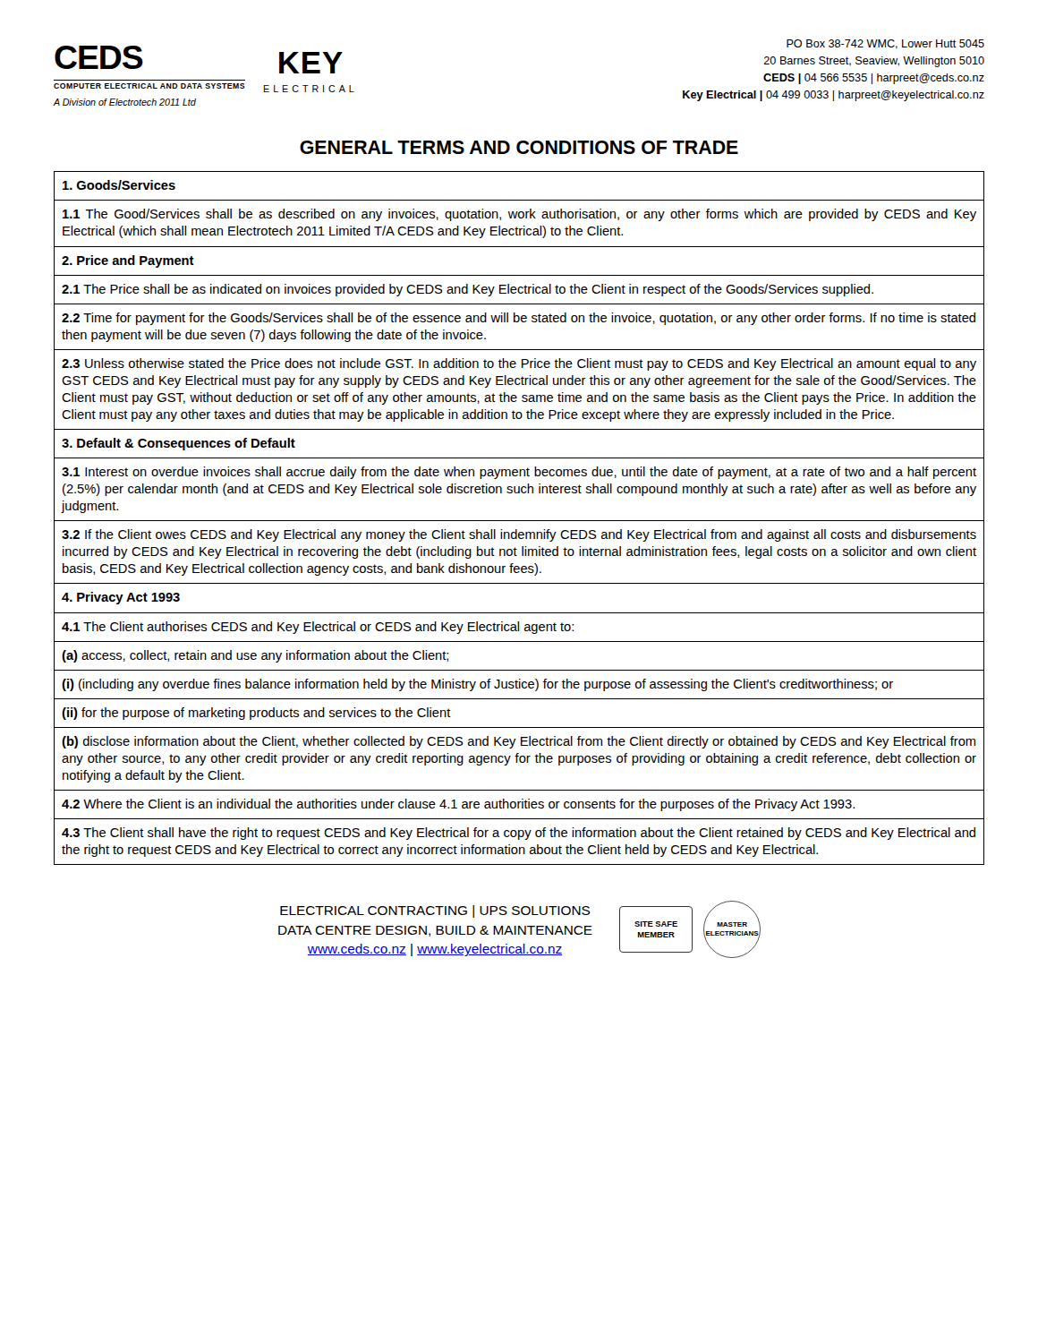CEDS
COMPUTER ELECTRICAL AND DATA SYSTEMS
A Division of Electrotech 2011 Ltd
KEY
ELECTRICAL
PO Box 38-742 WMC, Lower Hutt 5045
20 Barnes Street, Seaview, Wellington 5010
CEDS | 04 566 5535 | harpreet@ceds.co.nz
Key Electrical | 04 499 0033 | harpreet@keyelectrical.co.nz
GENERAL TERMS AND CONDITIONS OF TRADE
| 1. Goods/Services |
| 1.1 The Good/Services shall be as described on any invoices, quotation, work authorisation, or any other forms which are provided by CEDS and Key Electrical (which shall mean Electrotech 2011 Limited T/A CEDS and Key Electrical) to the Client. |
| 2. Price and Payment |
| 2.1 The Price shall be as indicated on invoices provided by CEDS and Key Electrical to the Client in respect of the Goods/Services supplied. |
| 2.2 Time for payment for the Goods/Services shall be of the essence and will be stated on the invoice, quotation, or any other order forms. If no time is stated then payment will be due seven (7) days following the date of the invoice. |
| 2.3 Unless otherwise stated the Price does not include GST. In addition to the Price the Client must pay to CEDS and Key Electrical an amount equal to any GST CEDS and Key Electrical must pay for any supply by CEDS and Key Electrical under this or any other agreement for the sale of the Good/Services. The Client must pay GST, without deduction or set off of any other amounts, at the same time and on the same basis as the Client pays the Price. In addition the Client must pay any other taxes and duties that may be applicable in addition to the Price except where they are expressly included in the Price. |
| 3. Default & Consequences of Default |
| 3.1 Interest on overdue invoices shall accrue daily from the date when payment becomes due, until the date of payment, at a rate of two and a half percent (2.5%) per calendar month (and at CEDS and Key Electrical sole discretion such interest shall compound monthly at such a rate) after as well as before any judgment. |
| 3.2 If the Client owes CEDS and Key Electrical any money the Client shall indemnify CEDS and Key Electrical from and against all costs and disbursements incurred by CEDS and Key Electrical in recovering the debt (including but not limited to internal administration fees, legal costs on a solicitor and own client basis, CEDS and Key Electrical collection agency costs, and bank dishonour fees). |
| 4. Privacy Act 1993 |
| 4.1 The Client authorises CEDS and Key Electrical or CEDS and Key Electrical agent to: |
| (a) access, collect, retain and use any information about the Client; |
| (i) (including any overdue fines balance information held by the Ministry of Justice) for the purpose of assessing the Client's creditworthiness; or |
| (ii) for the purpose of marketing products and services to the Client |
| (b) disclose information about the Client, whether collected by CEDS and Key Electrical from the Client directly or obtained by CEDS and Key Electrical from any other source, to any other credit provider or any credit reporting agency for the purposes of providing or obtaining a credit reference, debt collection or notifying a default by the Client. |
| 4.2 Where the Client is an individual the authorities under clause 4.1 are authorities or consents for the purposes of the Privacy Act 1993. |
| 4.3 The Client shall have the right to request CEDS and Key Electrical for a copy of the information about the Client retained by CEDS and Key Electrical and the right to request CEDS and Key Electrical to correct any incorrect information about the Client held by CEDS and Key Electrical. |
ELECTRICAL CONTRACTING | UPS SOLUTIONS
DATA CENTRE DESIGN, BUILD & MAINTENANCE
www.ceds.co.nz | www.keyelectrical.co.nz
SITE SAFE
MEMBER
MASTER
ELECTRICIANS